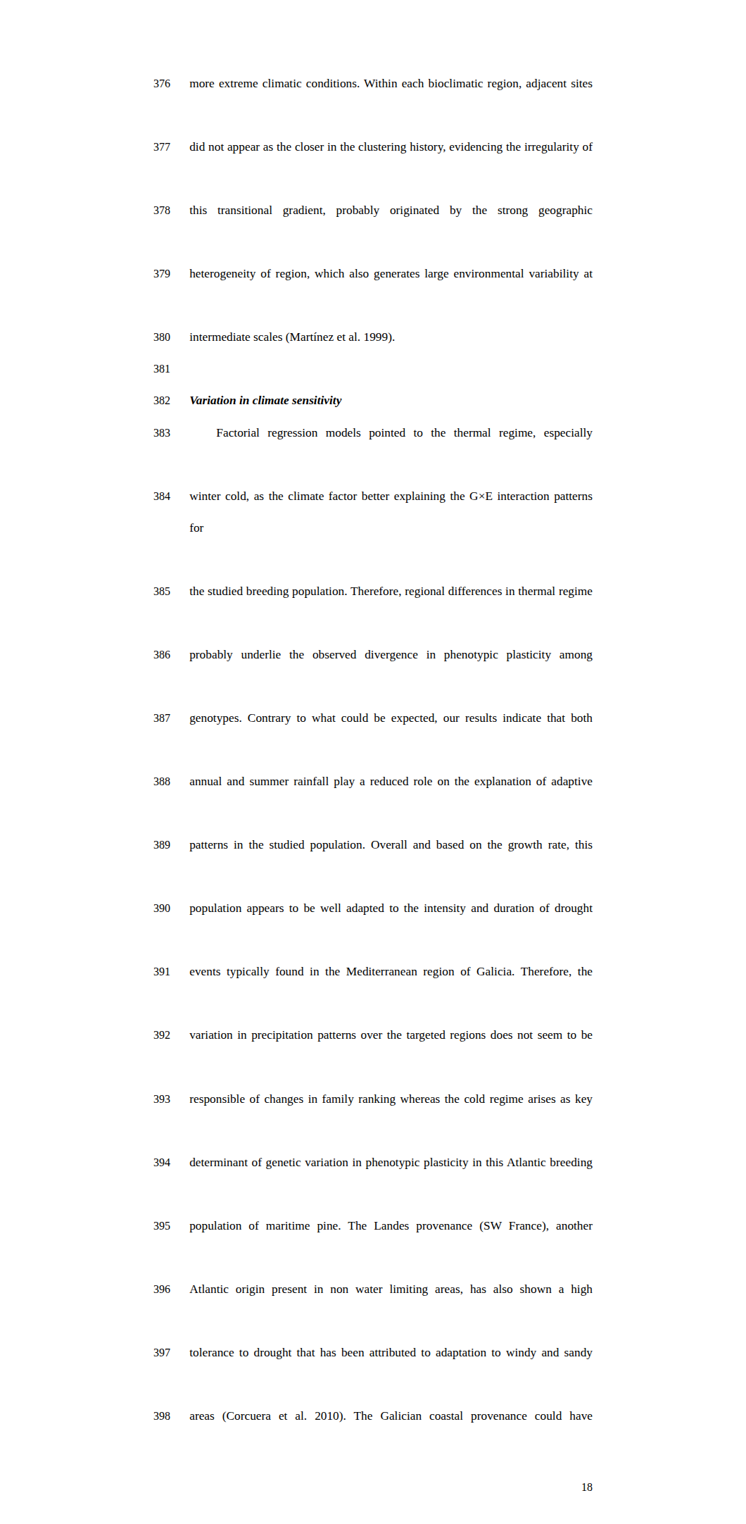376
more extreme climatic conditions. Within each bioclimatic region, adjacent sites
377
did not appear as the closer in the clustering history, evidencing the irregularity of
378
this transitional gradient, probably originated by the strong geographic
379
heterogeneity of region, which also generates large environmental variability at
380
intermediate scales (Martínez et al. 1999).
381
382
Variation in climate sensitivity
383
Factorial regression models pointed to the thermal regime, especially
384
winter cold, as the climate factor better explaining the G×E interaction patterns for
385
the studied breeding population. Therefore, regional differences in thermal regime
386
probably underlie the observed divergence in phenotypic plasticity among
387
genotypes. Contrary to what could be expected, our results indicate that both
388
annual and summer rainfall play a reduced role on the explanation of adaptive
389
patterns in the studied population. Overall and based on the growth rate, this
390
population appears to be well adapted to the intensity and duration of drought
391
events typically found in the Mediterranean region of Galicia. Therefore, the
392
variation in precipitation patterns over the targeted regions does not seem to be
393
responsible of changes in family ranking whereas the cold regime arises as key
394
determinant of genetic variation in phenotypic plasticity in this Atlantic breeding
395
population of maritime pine. The Landes provenance (SW France), another
396
Atlantic origin present in non water limiting areas, has also shown a high
397
tolerance to drought that has been attributed to adaptation to windy and sandy
398
areas (Corcuera et al. 2010). The Galician coastal provenance could have
18